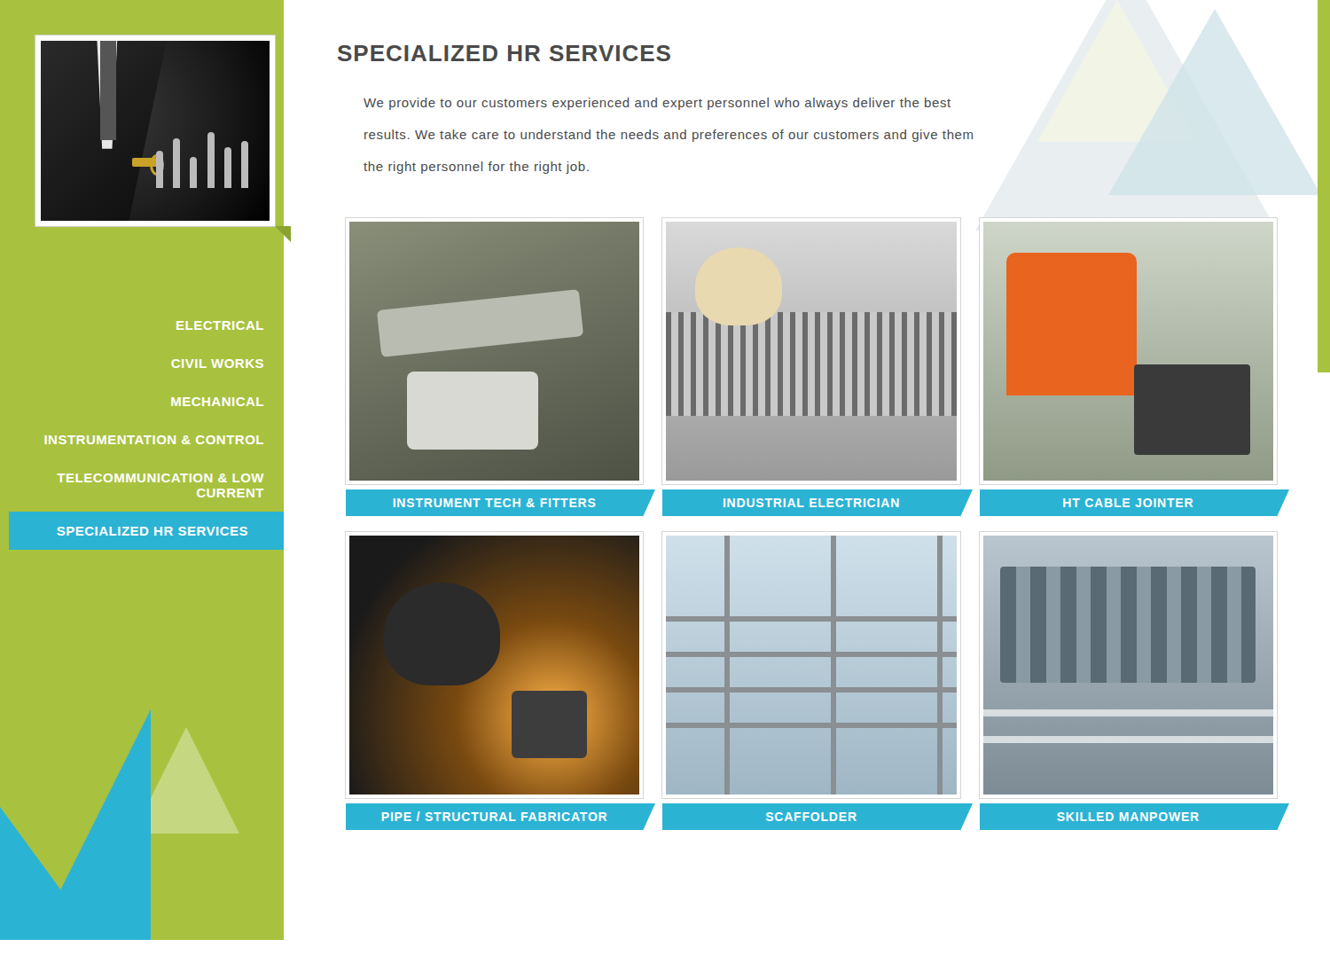Electrical
Civil Works
Mechanical
Instrumentation & Control
Telecommunication & Low Current
Specialized HR Services
Specialized HR Services
We provide to our customers experienced and expert personnel who always deliver the best results. We take care to understand the needs and preferences of our customers and give them the right personnel for the right job.
Instrument Tech & Fitters
Industrial Electrician
HT Cable Jointer
Pipe / Structural Fabricator
Scaffolder
Skilled Manpower